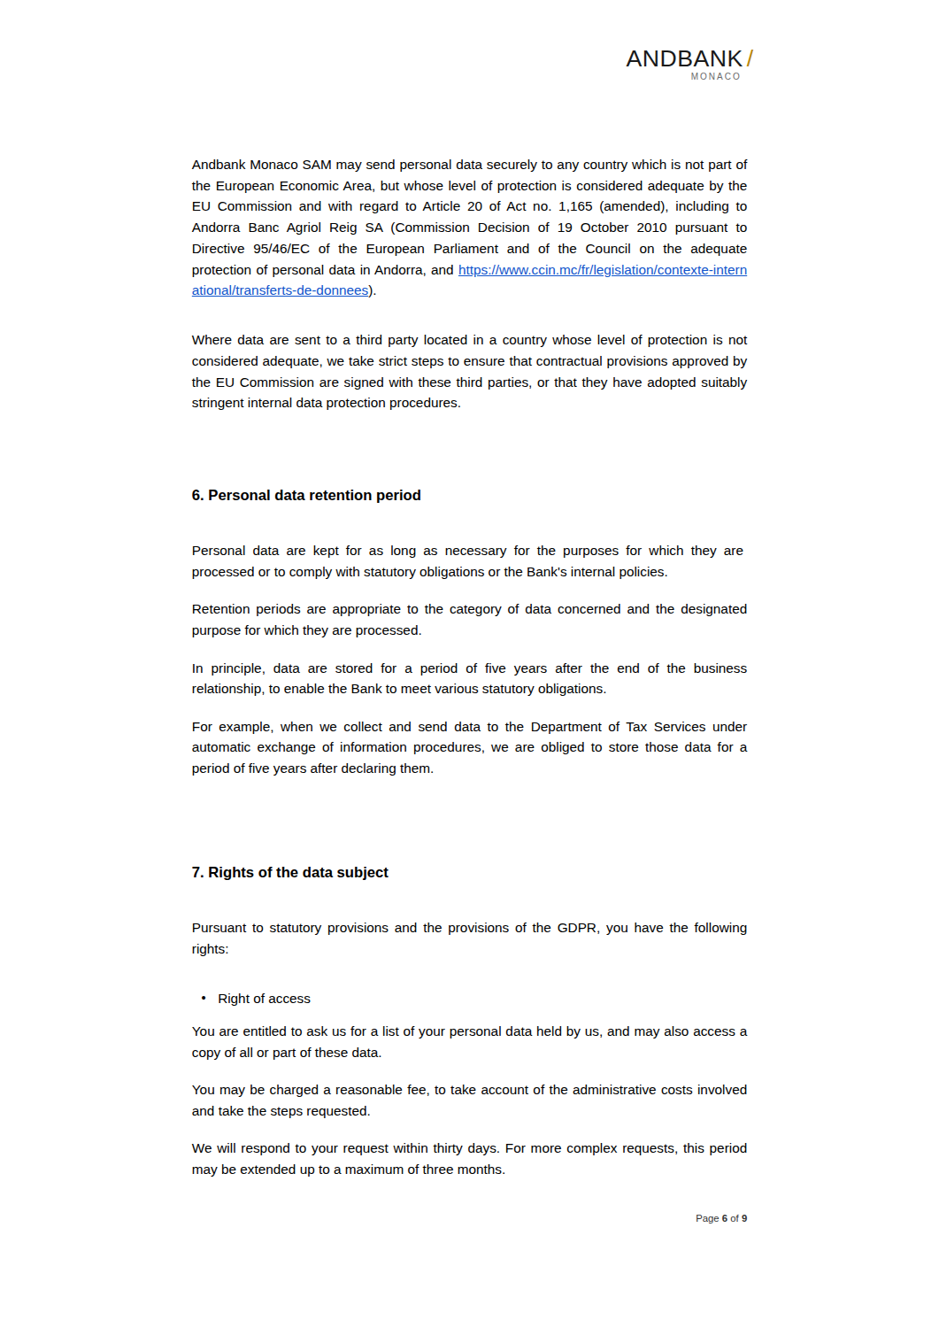ANDBANK/
MONACO
Andbank Monaco SAM may send personal data securely to any country which is not part of the European Economic Area, but whose level of protection is considered adequate by the EU Commission and with regard to Article 20 of Act no. 1,165 (amended), including to Andorra Banc Agriol Reig SA (Commission Decision of 19 October 2010 pursuant to Directive 95/46/EC of the European Parliament and of the Council on the adequate protection of personal data in Andorra, and https://www.ccin.mc/fr/legislation/contexte-international/transferts-de-donnees).
Where data are sent to a third party located in a country whose level of protection is not considered adequate, we take strict steps to ensure that contractual provisions approved by the EU Commission are signed with these third parties, or that they have adopted suitably stringent internal data protection procedures.
6. Personal data retention period
Personal data are kept for as long as necessary for the purposes for which they are processed or to comply with statutory obligations or the Bank's internal policies.
Retention periods are appropriate to the category of data concerned and the designated purpose for which they are processed.
In principle, data are stored for a period of five years after the end of the business relationship, to enable the Bank to meet various statutory obligations.
For example, when we collect and send data to the Department of Tax Services under automatic exchange of information procedures, we are obliged to store those data for a period of five years after declaring them.
7. Rights of the data subject
Pursuant to statutory provisions and the provisions of the GDPR, you have the following rights:
Right of access
You are entitled to ask us for a list of your personal data held by us, and may also access a copy of all or part of these data.
You may be charged a reasonable fee, to take account of the administrative costs involved and take the steps requested.
We will respond to your request within thirty days. For more complex requests, this period may be extended up to a maximum of three months.
Page 6 of 9